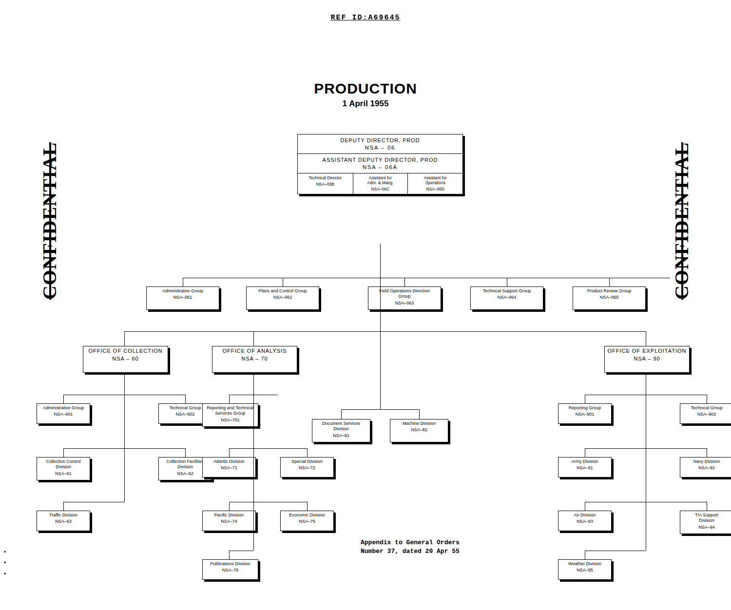REF ID:A69645
CONFIDENTIAL
CONFIDENTIAL
PRODUCTION
1 April 1955
DEPUTY DIRECTOR, PROD NSA – 06
ASSISTANT DEPUTY DIRECTOR, PROD NSA – 06A
Technical Director NSA–06B
Assistant for
Adm. & Mang. NSA–06C
Assistant for
Operations NSA–06D
Administrative Group NSA–061
Plans and Control Group NSA–062
Field Operations Direction
Group NSA–063
Technical Support Group NSA–064
Product Review Group NSA–065
OFFICE OF COLLECTION NSA – 60
OFFICE OF ANALYSIS NSA – 70
OFFICE OF EXPLOITATION NSA – 90
Document Services
Division NSA–81
Machine Division NSA–82
Administrative Group NSA–601
Technical Group NSA–602
Collection Control
Division NSA–61
Collection Facilities
Division NSA–62
Traffic Division NSA–63
Reporting and Technical
Services Group NSA–701
Atlantic Division NSA–71
Special Division NSA–72
Pacific Division NSA–74
Economic Division NSA–75
Publications Division NSA–76
Reporting Group NSA–901
Technical Group NSA–902
Army Division NSA–91
Navy Division NSA–92
Air Division NSA–93
T/A Support
Division NSA–94
Weather Division NSA–95
Appendix to General Orders
Number 37, dated 20 Apr 55
•
•
•